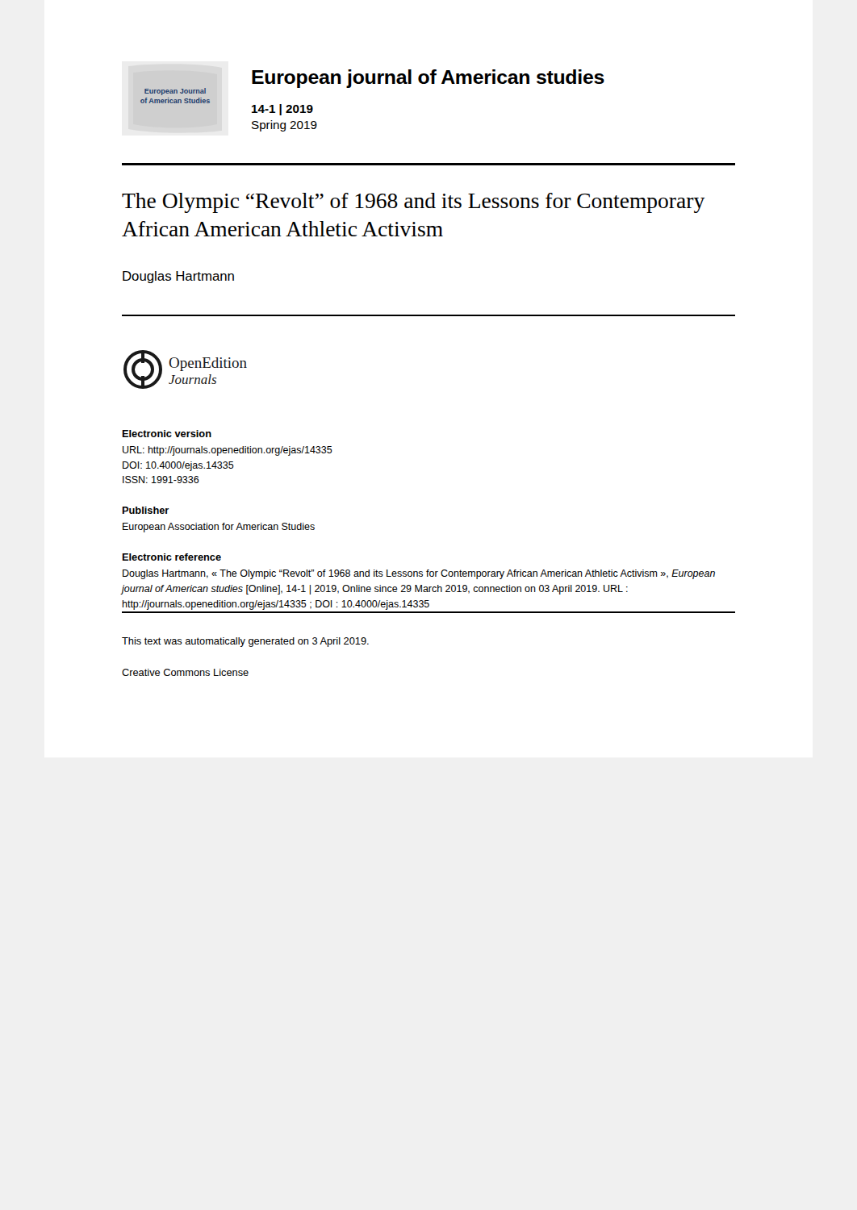European Journal of American Studies
European journal of American studies
14-1 | 2019 Spring 2019
The Olympic “Revolt” of 1968 and its Lessons for Contemporary African American Athletic Activism
Douglas Hartmann
OpenEdition Journals
Electronic version
URL: http://journals.openedition.org/ejas/14335
DOI: 10.4000/ejas.14335
ISSN: 1991-9336
Publisher
European Association for American Studies
Electronic reference
Douglas Hartmann, « The Olympic “Revolt” of 1968 and its Lessons for Contemporary African American Athletic Activism », European journal of American studies [Online], 14-1 | 2019, Online since 29 March 2019, connection on 03 April 2019. URL : http://journals.openedition.org/ejas/14335 ; DOI : 10.4000/ejas.14335
This text was automatically generated on 3 April 2019.
Creative Commons License